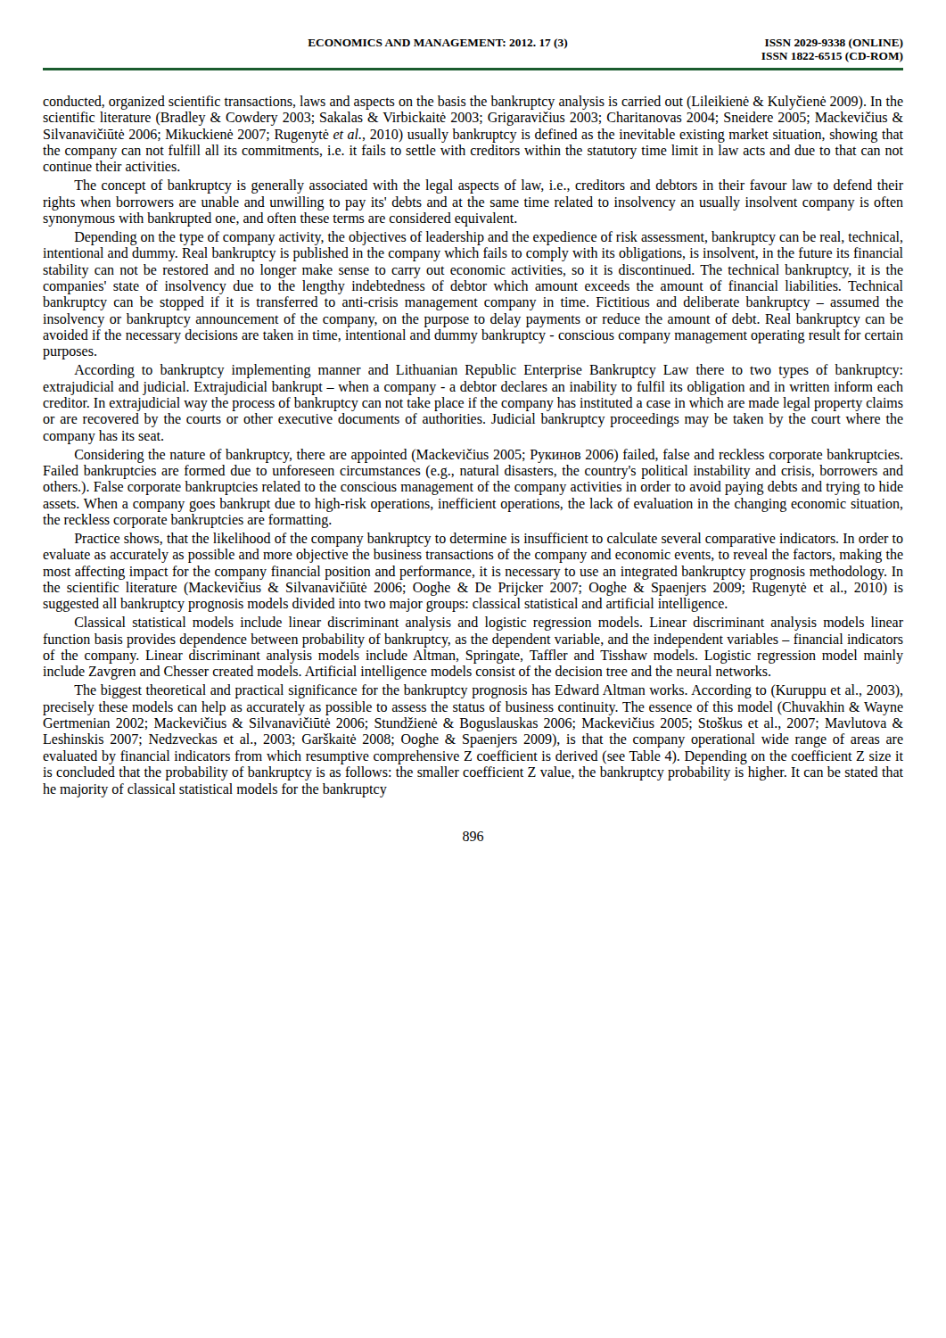ECONOMICS AND MANAGEMENT: 2012. 17 (3)
ISSN 2029-9338 (ONLINE)
ISSN 1822-6515 (CD-ROM)
conducted, organized scientific transactions, laws and aspects on the basis the bankruptcy analysis is carried out (Lileikienė & Kulyčienė 2009). In the scientific literature (Bradley & Cowdery 2003; Sakalas & Virbickaitė 2003; Grigaravičius 2003; Charitanovas 2004; Sneidere 2005; Mackevičius & Silvanavičiūtė 2006; Mikuckienė 2007; Rugenytė et al., 2010) usually bankruptcy is defined as the inevitable existing market situation, showing that the company can not fulfill all its commitments, i.e. it fails to settle with creditors within the statutory time limit in law acts and due to that can not continue their activities.
The concept of bankruptcy is generally associated with the legal aspects of law, i.e., creditors and debtors in their favour law to defend their rights when borrowers are unable and unwilling to pay its' debts and at the same time related to insolvency an usually insolvent company is often synonymous with bankrupted one, and often these terms are considered equivalent.
Depending on the type of company activity, the objectives of leadership and the expedience of risk assessment, bankruptcy can be real, technical, intentional and dummy. Real bankruptcy is published in the company which fails to comply with its obligations, is insolvent, in the future its financial stability can not be restored and no longer make sense to carry out economic activities, so it is discontinued. The technical bankruptcy, it is the companies' state of insolvency due to the lengthy indebtedness of debtor which amount exceeds the amount of financial liabilities. Technical bankruptcy can be stopped if it is transferred to anti-crisis management company in time. Fictitious and deliberate bankruptcy – assumed the insolvency or bankruptcy announcement of the company, on the purpose to delay payments or reduce the amount of debt. Real bankruptcy can be avoided if the necessary decisions are taken in time, intentional and dummy bankruptcy - conscious company management operating result for certain purposes.
According to bankruptcy implementing manner and Lithuanian Republic Enterprise Bankruptcy Law there to two types of bankruptcy: extrajudicial and judicial. Extrajudicial bankrupt – when a company - a debtor declares an inability to fulfil its obligation and in written inform each creditor. In extrajudicial way the process of bankruptcy can not take place if the company has instituted a case in which are made legal property claims or are recovered by the courts or other executive documents of authorities. Judicial bankruptcy proceedings may be taken by the court where the company has its seat.
Considering the nature of bankruptcy, there are appointed (Mackevičius 2005; Рукинов 2006) failed, false and reckless corporate bankruptcies. Failed bankruptcies are formed due to unforeseen circumstances (e.g., natural disasters, the country's political instability and crisis, borrowers and others.). False corporate bankruptcies related to the conscious management of the company activities in order to avoid paying debts and trying to hide assets. When a company goes bankrupt due to high-risk operations, inefficient operations, the lack of evaluation in the changing economic situation, the reckless corporate bankruptcies are formatting.
Practice shows, that the likelihood of the company bankruptcy to determine is insufficient to calculate several comparative indicators. In order to evaluate as accurately as possible and more objective the business transactions of the company and economic events, to reveal the factors, making the most affecting impact for the company financial position and performance, it is necessary to use an integrated bankruptcy prognosis methodology. In the scientific literature (Mackevičius & Silvanavičiūtė 2006; Ooghe & De Prijcker 2007; Ooghe & Spaenjers 2009; Rugenytė et al., 2010) is suggested all bankruptcy prognosis models divided into two major groups: classical statistical and artificial intelligence.
Classical statistical models include linear discriminant analysis and logistic regression models. Linear discriminant analysis models linear function basis provides dependence between probability of bankruptcy, as the dependent variable, and the independent variables – financial indicators of the company. Linear discriminant analysis models include Altman, Springate, Taffler and Tisshaw models. Logistic regression model mainly include Zavgren and Chesser created models. Artificial intelligence models consist of the decision tree and the neural networks.
The biggest theoretical and practical significance for the bankruptcy prognosis has Edward Altman works. According to (Kuruppu et al., 2003), precisely these models can help as accurately as possible to assess the status of business continuity. The essence of this model (Chuvakhin & Wayne Gertmenian 2002; Mackevičius & Silvanavičiūtė 2006; Stundžienė & Boguslauskas 2006; Mackevičius 2005; Stoškus et al., 2007; Mavlutova & Leshinskis 2007; Nedzveckas et al., 2003; Garškaitė 2008; Ooghe & Spaenjers 2009), is that the company operational wide range of areas are evaluated by financial indicators from which resumptive comprehensive Z coefficient is derived (see Table 4). Depending on the coefficient Z size it is concluded that the probability of bankruptcy is as follows: the smaller coefficient Z value, the bankruptcy probability is higher. It can be stated that he majority of classical statistical models for the bankruptcy
896